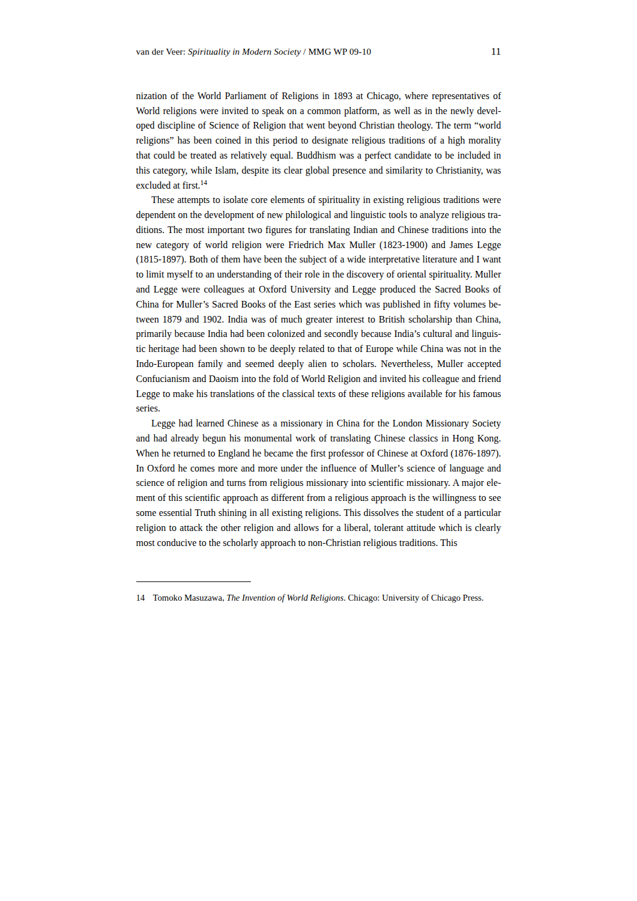van der Veer: Spirituality in Modern Society / MMG WP 09-10 11
nization of the World Parliament of Religions in 1893 at Chicago, where representatives of World religions were invited to speak on a common platform, as well as in the newly developed discipline of Science of Religion that went beyond Christian theology. The term “world religions” has been coined in this period to designate religious traditions of a high morality that could be treated as relatively equal. Buddhism was a perfect candidate to be included in this category, while Islam, despite its clear global presence and similarity to Christianity, was excluded at first.14
These attempts to isolate core elements of spirituality in existing religious traditions were dependent on the development of new philological and linguistic tools to analyze religious traditions. The most important two figures for translating Indian and Chinese traditions into the new category of world religion were Friedrich Max Muller (1823-1900) and James Legge (1815-1897). Both of them have been the subject of a wide interpretative literature and I want to limit myself to an understanding of their role in the discovery of oriental spirituality. Muller and Legge were colleagues at Oxford University and Legge produced the Sacred Books of China for Muller’s Sacred Books of the East series which was published in fifty volumes between 1879 and 1902. India was of much greater interest to British scholarship than China, primarily because India had been colonized and secondly because India’s cultural and linguistic heritage had been shown to be deeply related to that of Europe while China was not in the Indo-European family and seemed deeply alien to scholars. Nevertheless, Muller accepted Confucianism and Daoism into the fold of World Religion and invited his colleague and friend Legge to make his translations of the classical texts of these religions available for his famous series.
Legge had learned Chinese as a missionary in China for the London Missionary Society and had already begun his monumental work of translating Chinese classics in Hong Kong. When he returned to England he became the first professor of Chinese at Oxford (1876-1897). In Oxford he comes more and more under the influence of Muller’s science of language and science of religion and turns from religious missionary into scientific missionary. A major element of this scientific approach as different from a religious approach is the willingness to see some essential Truth shining in all existing religions. This dissolves the student of a particular religion to attack the other religion and allows for a liberal, tolerant attitude which is clearly most conducive to the scholarly approach to non-Christian religious traditions. This
14 Tomoko Masuzawa, The Invention of World Religions. Chicago: University of Chicago Press.